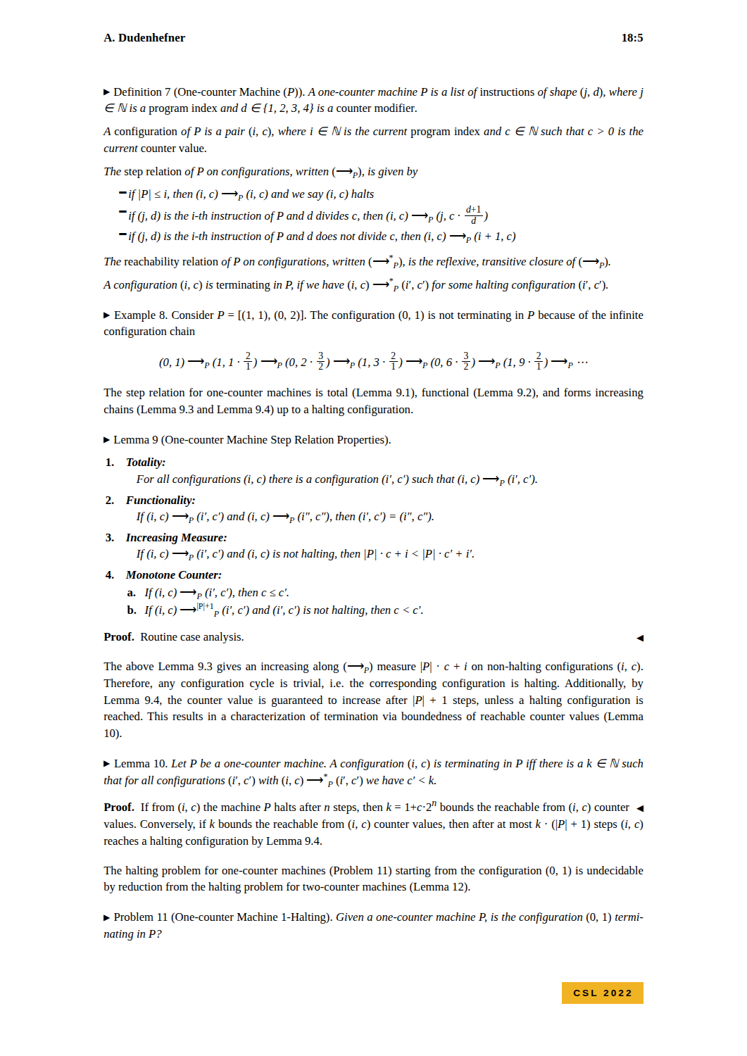A. Dudenhefner 18:5
Definition 7 (One-counter Machine (P)). A one-counter machine P is a list of instructions of shape (j, d), where j ∈ ℕ is a program index and d ∈ {1, 2, 3, 4} is a counter modifier.
A configuration of P is a pair (i, c), where i ∈ ℕ is the current program index and c ∈ ℕ such that c > 0 is the current counter value.
The step relation of P on configurations, written (⟶P), is given by
if |P| ≤ i, then (i, c) ⟶P (i, c) and we say (i, c) halts
if (j, d) is the i-th instruction of P and d divides c, then (i, c) ⟶P (j, c · d+1 d)
if (j, d) is the i-th instruction of P and d does not divide c, then (i, c) ⟶P (i + 1, c)
The reachability relation of P on configurations, written (⟶*P), is the reflexive, transitive closure of (⟶P).
A configuration (i, c) is terminating in P, if we have (i, c) ⟶*P (i′, c′) for some halting configuration (i′, c′).
Example 8. Consider P = [(1, 1), (0, 2)]. The configuration (0, 1) is not terminating in P because of the infinite configuration chain
(0, 1) ⟶P (1, 1 · 21) ⟶P (0, 2 · 32) ⟶P (1, 3 · 21) ⟶P (0, 6 · 32) ⟶P (1, 9 · 21) ⟶P ⋯
The step relation for one-counter machines is total (Lemma 9.1), functional (Lemma 9.2), and forms increasing chains (Lemma 9.3 and Lemma 9.4) up to a halting configuration.
Lemma 9 (One-counter Machine Step Relation Properties).
Totality: For all configurations (i, c) there is a configuration (i′, c′) such that (i, c) ⟶P (i′, c′).
Functionality: If (i, c) ⟶P (i′, c′) and (i, c) ⟶P (i″, c″), then (i′, c′) = (i″, c″).
Increasing Measure: If (i, c) ⟶P (i′, c′) and (i, c) is not halting, then |P| · c + i < |P| · c′ + i′.
Monotone Counter:
If (i, c) ⟶P (i′, c′), then c ≤ c′.
If (i, c) ⟶|P|+1P (i′, c′) and (i′, c′) is not halting, then c < c′.
Proof. Routine case analysis.
The above Lemma 9.3 gives an increasing along (⟶P) measure |P| · c + i on non-halting configurations (i, c). Therefore, any configuration cycle is trivial, i.e. the corresponding configuration is halting. Additionally, by Lemma 9.4, the counter value is guaranteed to increase after |P| + 1 steps, unless a halting configuration is reached. This results in a characterization of termination via boundedness of reachable counter values (Lemma 10).
Lemma 10. Let P be a one-counter machine. A configuration (i, c) is terminating in P iff there is a k ∈ ℕ such that for all configurations (i′, c′) with (i, c) ⟶*P (i′, c′) we have c′ < k.
Proof. If from (i, c) the machine P halts after n steps, then k = 1+c·2n bounds the reachable from (i, c) counter values. Conversely, if k bounds the reachable from (i, c) counter values, then after at most k · (|P| + 1) steps (i, c) reaches a halting configuration by Lemma 9.4.
The halting problem for one-counter machines (Problem 11) starting from the configuration (0, 1) is undecidable by reduction from the halting problem for two-counter machines (Lemma 12).
Problem 11 (One-counter Machine 1-Halting). Given a one-counter machine P, is the configuration (0, 1) terminating in P?
CSL 2022